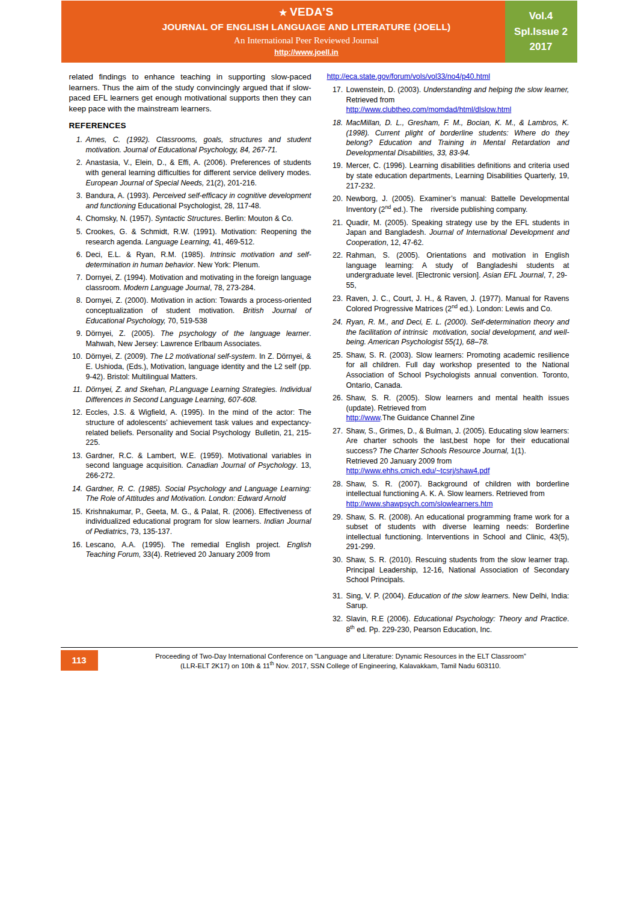★VEDA’S
JOURNAL OF ENGLISH LANGUAGE AND LITERATURE (JOELL)
An International Peer Reviewed Journal
http://www.joell.in
Vol.4
Spl.Issue 2
2017
related findings to enhance teaching in supporting slow-paced learners. Thus the aim of the study convincingly argued that if slow-paced EFL learners get enough motivational supports then they can keep pace with the mainstream learners.
REFERENCES
Ames, C. (1992). Classrooms, goals, structures and student motivation. Journal of Educational Psychology, 84, 267-71.
Anastasia, V., Elein, D., & Effi, A. (2006). Preferences of students with general learning difficulties for different service delivery modes. European Journal of Special Needs, 21(2), 201-216.
Bandura, A. (1993). Perceived self-efficacy in cognitive development and functioning Educational Psychologist, 28, 117-48.
Chomsky, N. (1957). Syntactic Structures. Berlin: Mouton & Co.
Crookes, G. & Schmidt, R.W. (1991). Motivation: Reopening the research agenda. Language Learning, 41, 469-512.
Deci, E.L. & Ryan, R.M. (1985). Intrinsic motivation and self-determination in human behavior. New York: Plenum.
Dornyei, Z. (1994). Motivation and motivating in the foreign language classroom. Modern Language Journal, 78, 273-284.
Dornyei, Z. (2000). Motivation in action: Towards a process-oriented conceptualization of student motivation. British Journal of Educational Psychology, 70, 519-538
Dörnyei, Z. (2005). The psychology of the language learner. Mahwah, New Jersey: Lawrence Erlbaum Associates.
Dörnyei, Z. (2009). The L2 motivational self-system. In Z. Dörnyei, & E. Ushioda, (Eds.), Motivation, language identity and the L2 self (pp. 9-42). Bristol: Multilingual Matters.
Dörnyei, Z. and Skehan, P.Language Learning Strategies. Individual Differences in Second Language Learning, 607-608.
Eccles, J.S. & Wigfield, A. (1995). In the mind of the actor: The structure of adolescents’ achievement task values and expectancy-related beliefs. Personality and Social Psychology Bulletin, 21, 215-225.
Gardner, R.C. & Lambert, W.E. (1959). Motivational variables in second language acquisition. Canadian Journal of Psychology. 13, 266-272.
Gardner, R. C. (1985). Social Psychology and Language Learning: The Role of Attitudes and Motivation. London: Edward Arnold
Krishnakumar, P., Geeta, M. G., & Palat, R. (2006). Effectiveness of individualized educational program for slow learners. Indian Journal of Pediatrics, 73, 135-137.
Lescano, A.A. (1995). The remedial English project. English Teaching Forum, 33(4). Retrieved 20 January 2009 from
http://eca.state.gov/forum/vols/vol33/no4/p40.html
Lowenstein, D. (2003). Understanding and helping the slow learner, Retrieved from
http://www.clubtheo.com/momdad/html/dlslow.html
MacMillan, D. L., Gresham, F. M., Bocian, K. M., & Lambros, K. (1998). Current plight of borderline students: Where do they belong? Education and Training in Mental Retardation and Developmental Disabilities, 33, 83-94.
Mercer, C. (1996). Learning disabilities definitions and criteria used by state education departments, Learning Disabilities Quarterly, 19, 217-232.
Newborg, J. (2005). Examiner’s manual: Battelle Developmental Inventory (2nd ed.). The riverside publishing company.
Quadir, M. (2005). Speaking strategy use by the EFL students in Japan and Bangladesh. Journal of International Development and Cooperation, 12, 47-62.
Rahman, S. (2005). Orientations and motivation in English language learning: A study of Bangladeshi students at undergraduate level. [Electronic version]. Asian EFL Journal, 7, 29- 55,
Raven, J. C., Court, J. H., & Raven, J. (1977). Manual for Ravens Colored Progressive Matrices (2nd ed.). London: Lewis and Co.
Ryan, R. M., and Deci, E. L. (2000). Self-determination theory and the facilitation of intrinsic motivation, social development, and well-being. American Psychologist 55(1), 68–78.
Shaw, S. R. (2003). Slow learners: Promoting academic resilience for all children. Full day workshop presented to the National Association of School Psychologists annual convention. Toronto, Ontario, Canada.
Shaw, S. R. (2005). Slow learners and mental health issues (update). Retrieved from
http://www.The Guidance Channel Zine
Shaw, S., Grimes, D., & Bulman, J. (2005). Educating slow learners: Are charter schools the last,best hope for their educational success? The Charter Schools Resource Journal, 1(1).
Retrieved 20 January 2009 from
http://www.ehhs.cmich.edu/~tcsrj/shaw4.pdf
Shaw, S. R. (2007). Background of children with borderline intellectual functioning A. K. A. Slow learners. Retrieved from
http://www.shawpsych.com/slowlearners.htm
Shaw, S. R. (2008). An educational programming frame work for a subset of students with diverse learning needs: Borderline intellectual functioning. Interventions in School and Clinic, 43(5), 291-299.
Shaw, S. R. (2010). Rescuing students from the slow learner trap. Principal Leadership, 12-16, National Association of Secondary School Principals.
Sing, V. P. (2004). Education of the slow learners. New Delhi, India: Sarup.
Slavin, R.E (2006). Educational Psychology: Theory and Practice. 8th ed. Pp. 229-230, Pearson Education, Inc.
113
Proceeding of Two-Day International Conference on “Language and Literature: Dynamic Resources in the ELT Classroom”
(LLR-ELT 2K17) on 10th & 11th Nov. 2017, SSN College of Engineering, Kalavakkam, Tamil Nadu 603110.